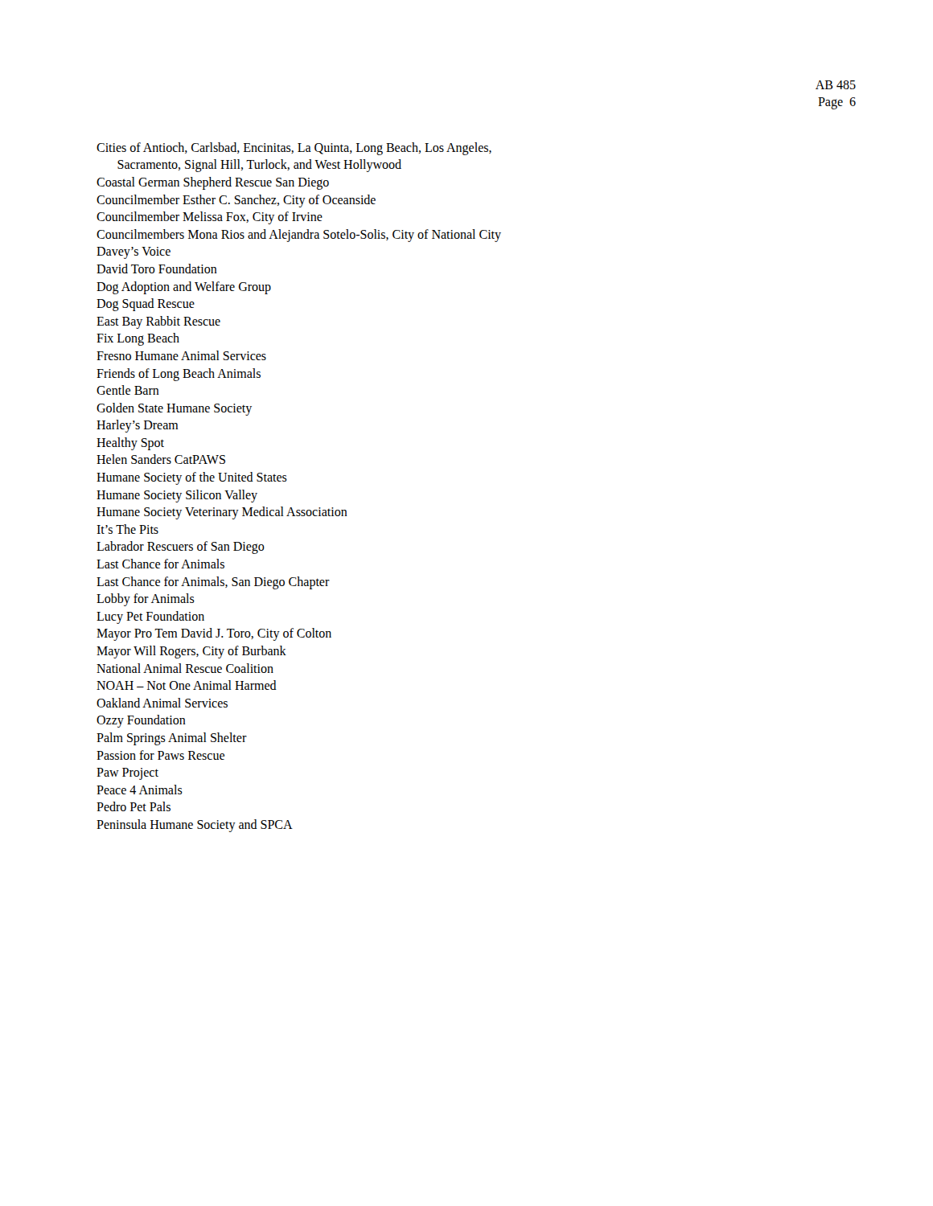AB 485
Page 6
Cities of Antioch, Carlsbad, Encinitas, La Quinta, Long Beach, Los Angeles,Sacramento, Signal Hill, Turlock, and West Hollywood
Coastal German Shepherd Rescue San Diego
Councilmember Esther C. Sanchez, City of Oceanside
Councilmember Melissa Fox, City of Irvine
Councilmembers Mona Rios and Alejandra Sotelo-Solis, City of National City
Davey’s Voice
David Toro Foundation
Dog Adoption and Welfare Group
Dog Squad Rescue
East Bay Rabbit Rescue
Fix Long Beach
Fresno Humane Animal Services
Friends of Long Beach Animals
Gentle Barn
Golden State Humane Society
Harley’s Dream
Healthy Spot
Helen Sanders CatPAWS
Humane Society of the United States
Humane Society Silicon Valley
Humane Society Veterinary Medical Association
It’s The Pits
Labrador Rescuers of San Diego
Last Chance for Animals
Last Chance for Animals, San Diego Chapter
Lobby for Animals
Lucy Pet Foundation
Mayor Pro Tem David J. Toro, City of Colton
Mayor Will Rogers, City of Burbank
National Animal Rescue Coalition
NOAH – Not One Animal Harmed
Oakland Animal Services
Ozzy Foundation
Palm Springs Animal Shelter
Passion for Paws Rescue
Paw Project
Peace 4 Animals
Pedro Pet Pals
Peninsula Humane Society and SPCA